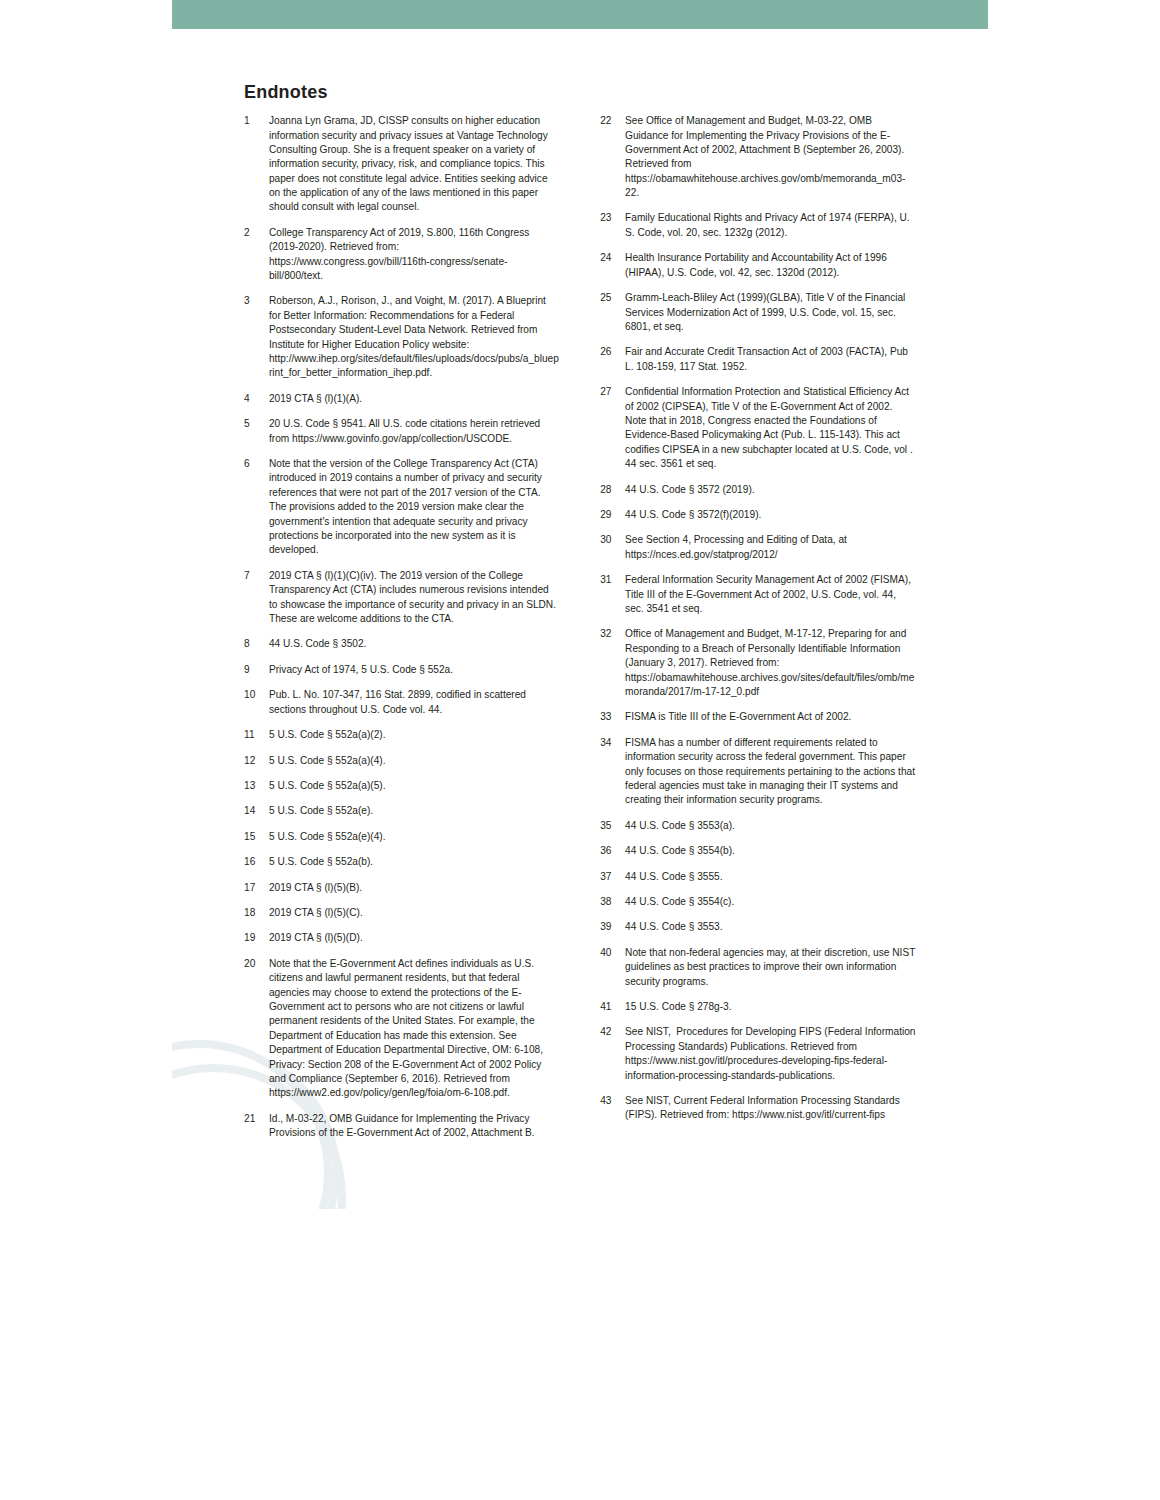Endnotes
1 Joanna Lyn Grama, JD, CISSP consults on higher education information security and privacy issues at Vantage Technology Consulting Group. She is a frequent speaker on a variety of information security, privacy, risk, and compliance topics. This paper does not constitute legal advice. Entities seeking advice on the application of any of the laws mentioned in this paper should consult with legal counsel.
2 College Transparency Act of 2019, S.800, 116th Congress (2019-2020). Retrieved from: https://www.congress.gov/bill/116th-congress/senate-bill/800/text.
3 Roberson, A.J., Rorison, J., and Voight, M. (2017). A Blueprint for Better Information: Recommendations for a Federal Postsecondary Student-Level Data Network. Retrieved from Institute for Higher Education Policy website: http://www.ihep.org/sites/default/files/uploads/docs/pubs/a_blueprint_for_better_information_ihep.pdf.
42019 CTA § (l)(1)(A).
520 U.S. Code § 9541. All U.S. code citations herein retrieved from https://www.govinfo.gov/app/collection/USCODE.
6 Note that the version of the College Transparency Act (CTA) introduced in 2019 contains a number of privacy and security references that were not part of the 2017 version of the CTA. The provisions added to the 2019 version make clear the government's intention that adequate security and privacy protections be incorporated into the new system as it is developed.
72019 CTA § (l)(1)(C)(iv). The 2019 version of the College Transparency Act (CTA) includes numerous revisions intended to showcase the importance of security and privacy in an SLDN. These are welcome additions to the CTA.
844 U.S. Code § 3502.
9 Privacy Act of 1974, 5 U.S. Code § 552a.
10 Pub. L. No. 107-347, 116 Stat. 2899, codified in scattered sections throughout U.S. Code vol. 44.
115 U.S. Code § 552a(a)(2).
125 U.S. Code § 552a(a)(4).
135 U.S. Code § 552a(a)(5).
145 U.S. Code § 552a(e).
155 U.S. Code § 552a(e)(4).
165 U.S. Code § 552a(b).
172019 CTA § (l)(5)(B).
182019 CTA § (l)(5)(C).
192019 CTA § (l)(5)(D).
20 Note that the E-Government Act defines individuals as U.S. citizens and lawful permanent residents, but that federal agencies may choose to extend the protections of the E-Government act to persons who are not citizens or lawful permanent residents of the United States. For example, the Department of Education has made this extension. See Department of Education Departmental Directive, OM: 6-108, Privacy: Section 208 of the E-Government Act of 2002 Policy and Compliance (September 6, 2016). Retrieved from https://www2.ed.gov/policy/gen/leg/foia/om-6-108.pdf.
21 Id., M-03-22, OMB Guidance for Implementing the Privacy Provisions of the E-Government Act of 2002, Attachment B.
22 See Office of Management and Budget, M-03-22, OMB Guidance for Implementing the Privacy Provisions of the E-Government Act of 2002, Attachment B (September 26, 2003). Retrieved from https://obamawhitehouse.archives.gov/omb/memoranda_m03-22.
23 Family Educational Rights and Privacy Act of 1974 (FERPA), U. S. Code, vol. 20, sec. 1232g (2012).
24 Health Insurance Portability and Accountability Act of 1996 (HIPAA), U.S. Code, vol. 42, sec. 1320d (2012).
25 Gramm-Leach-Bliley Act (1999)(GLBA), Title V of the Financial Services Modernization Act of 1999, U.S. Code, vol. 15, sec. 6801, et seq.
26 Fair and Accurate Credit Transaction Act of 2003 (FACTA), Pub L. 108-159, 117 Stat. 1952.
27 Confidential Information Protection and Statistical Efficiency Act of 2002 (CIPSEA), Title V of the E-Government Act of 2002. Note that in 2018, Congress enacted the Foundations of Evidence-Based Policymaking Act (Pub. L. 115-143). This act codifies CIPSEA in a new subchapter located at U.S. Code, vol . 44 sec. 3561 et seq.
2844 U.S. Code § 3572 (2019).
2944 U.S. Code § 3572(f)(2019).
30 See Section 4, Processing and Editing of Data, at https://nces.ed.gov/statprog/2012/
31 Federal Information Security Management Act of 2002 (FISMA), Title III of the E-Government Act of 2002, U.S. Code, vol. 44, sec. 3541 et seq.
32 Office of Management and Budget, M-17-12, Preparing for and Responding to a Breach of Personally Identifiable Information (January 3, 2017). Retrieved from: https://obamawhitehouse.archives.gov/sites/default/files/omb/memoranda/2017/m-17-12_0.pdf
33 FISMA is Title III of the E-Government Act of 2002.
34 FISMA has a number of different requirements related to information security across the federal government. This paper only focuses on those requirements pertaining to the actions that federal agencies must take in managing their IT systems and creating their information security programs.
3544 U.S. Code § 3553(a).
3644 U.S. Code § 3554(b).
3744 U.S. Code § 3555.
3844 U.S. Code § 3554(c).
3944 U.S. Code § 3553.
40 Note that non-federal agencies may, at their discretion, use NIST guidelines as best practices to improve their own information security programs.
4115 U.S. Code § 278g-3.
42 See NIST, Procedures for Developing FIPS (Federal Information Processing Standards) Publications. Retrieved from https://www.nist.gov/itl/procedures-developing-fips-federal-information-processing-standards-publications.
43 See NIST, Current Federal Information Processing Standards (FIPS). Retrieved from: https://www.nist.gov/itl/current-fips